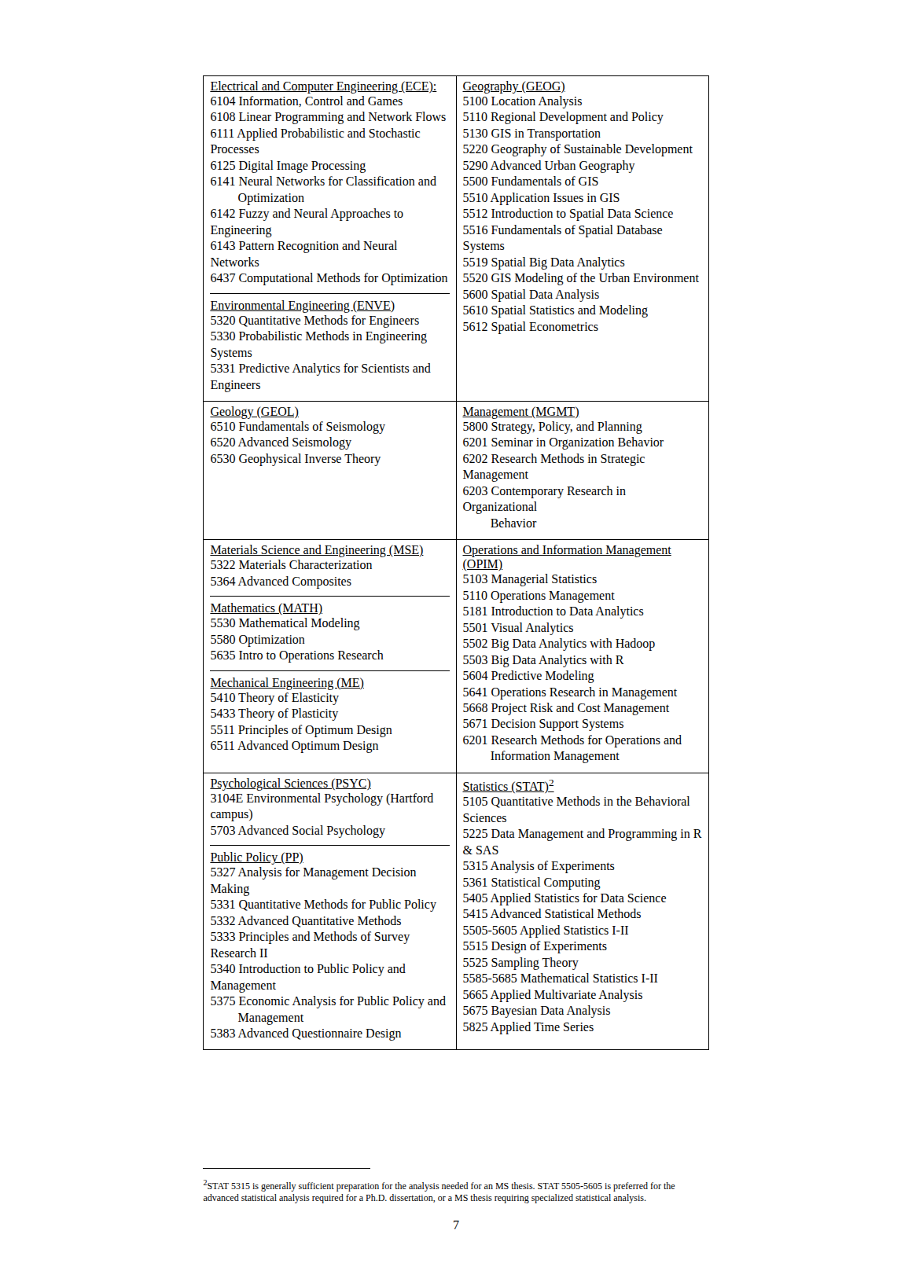| Electrical and Computer Engineering (ECE): 6104 Information, Control and Games 6108 Linear Programming and Network Flows 6111 Applied Probabilistic and Stochastic Processes 6125 Digital Image Processing 6141 Neural Networks for Classification and Optimization 6142 Fuzzy and Neural Approaches to Engineering 6143 Pattern Recognition and Neural Networks 6437 Computational Methods for Optimization Environmental Engineering (ENVE) 5320 Quantitative Methods for Engineers 5330 Probabilistic Methods in Engineering Systems 5331 Predictive Analytics for Scientists and Engineers | Geography (GEOG) 5100 Location Analysis 5110 Regional Development and Policy 5130 GIS in Transportation 5220 Geography of Sustainable Development 5290 Advanced Urban Geography 5500 Fundamentals of GIS 5510 Application Issues in GIS 5512 Introduction to Spatial Data Science 5516 Fundamentals of Spatial Database Systems 5519 Spatial Big Data Analytics 5520 GIS Modeling of the Urban Environment 5600 Spatial Data Analysis 5610 Spatial Statistics and Modeling 5612 Spatial Econometrics |
| Geology (GEOL) 6510 Fundamentals of Seismology 6520 Advanced Seismology 6530 Geophysical Inverse Theory | Management (MGMT) 5800 Strategy, Policy, and Planning 6201 Seminar in Organization Behavior 6202 Research Methods in Strategic Management 6203 Contemporary Research in Organizational Behavior |
| Materials Science and Engineering (MSE) 5322 Materials Characterization 5364 Advanced Composites Mathematics (MATH) 5530 Mathematical Modeling 5580 Optimization 5635 Intro to Operations Research Mechanical Engineering (ME) 5410 Theory of Elasticity 5433 Theory of Plasticity 5511 Principles of Optimum Design 6511 Advanced Optimum Design | Operations and Information Management (OPIM) 5103 Managerial Statistics 5110 Operations Management 5181 Introduction to Data Analytics 5501 Visual Analytics 5502 Big Data Analytics with Hadoop 5503 Big Data Analytics with R 5604 Predictive Modeling 5641 Operations Research in Management 5668 Project Risk and Cost Management 5671 Decision Support Systems 6201 Research Methods for Operations and Information Management |
| Psychological Sciences (PSYC) 3104E Environmental Psychology (Hartford campus) 5703 Advanced Social Psychology Public Policy (PP) 5327 Analysis for Management Decision Making 5331 Quantitative Methods for Public Policy 5332 Advanced Quantitative Methods 5333 Principles and Methods of Survey Research II 5340 Introduction to Public Policy and Management 5375 Economic Analysis for Public Policy and Management 5383 Advanced Questionnaire Design | Statistics (STAT) 2 5105 Quantitative Methods in the Behavioral Sciences 5225 Data Management and Programming in R & SAS 5315 Analysis of Experiments 5361 Statistical Computing 5405 Applied Statistics for Data Science 5415 Advanced Statistical Methods 5505-5605 Applied Statistics I-II 5515 Design of Experiments 5525 Sampling Theory 5585-5685 Mathematical Statistics I-II 5665 Applied Multivariate Analysis 5675 Bayesian Data Analysis 5825 Applied Time Series |
2STAT 5315 is generally sufficient preparation for the analysis needed for an MS thesis. STAT 5505-5605 is preferred for the advanced statistical analysis required for a Ph.D. dissertation, or a MS thesis requiring specialized statistical analysis.
7